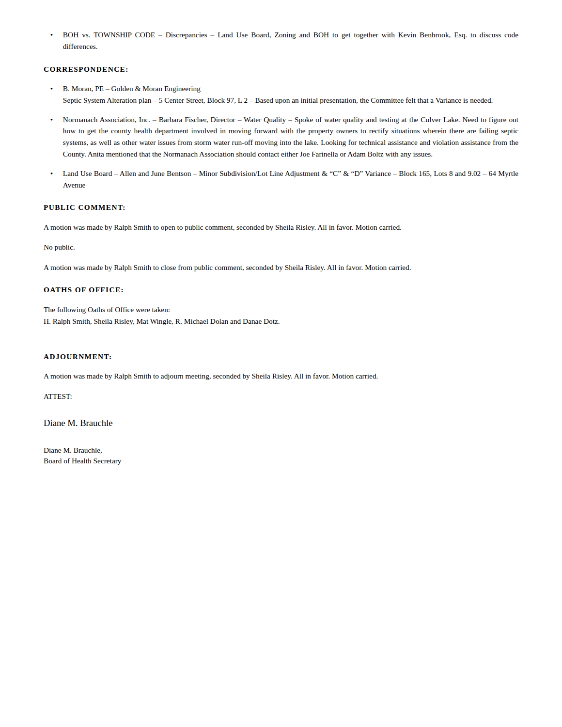BOH vs. TOWNSHIP CODE – Discrepancies – Land Use Board, Zoning and BOH to get together with Kevin Benbrook, Esq. to discuss code differences.
CORRESPONDENCE:
B. Moran, PE – Golden & Moran Engineering
Septic System Alteration plan – 5 Center Street, Block 97, L 2 – Based upon an initial presentation, the Committee felt that a Variance is needed.
Normanach Association, Inc. – Barbara Fischer, Director – Water Quality – Spoke of water quality and testing at the Culver Lake. Need to figure out how to get the county health department involved in moving forward with the property owners to rectify situations wherein there are failing septic systems, as well as other water issues from storm water run-off moving into the lake. Looking for technical assistance and violation assistance from the County. Anita mentioned that the Normanach Association should contact either Joe Farinella or Adam Boltz with any issues.
Land Use Board – Allen and June Bentson – Minor Subdivision/Lot Line Adjustment & “C” & “D” Variance – Block 165, Lots 8 and 9.02 – 64 Myrtle Avenue
PUBLIC COMMENT:
A motion was made by Ralph Smith to open to public comment, seconded by Sheila Risley. All in favor. Motion carried.
No public.
A motion was made by Ralph Smith to close from public comment, seconded by Sheila Risley. All in favor. Motion carried.
OATHS OF OFFICE:
The following Oaths of Office were taken:
H. Ralph Smith, Sheila Risley, Mat Wingle, R. Michael Dolan and Danae Dotz.
ADJOURNMENT:
A motion was made by Ralph Smith to adjourn meeting, seconded by Sheila Risley. All in favor. Motion carried.
ATTEST:
Diane M. Brauchle
Diane M. Brauchle,
Board of Health Secretary